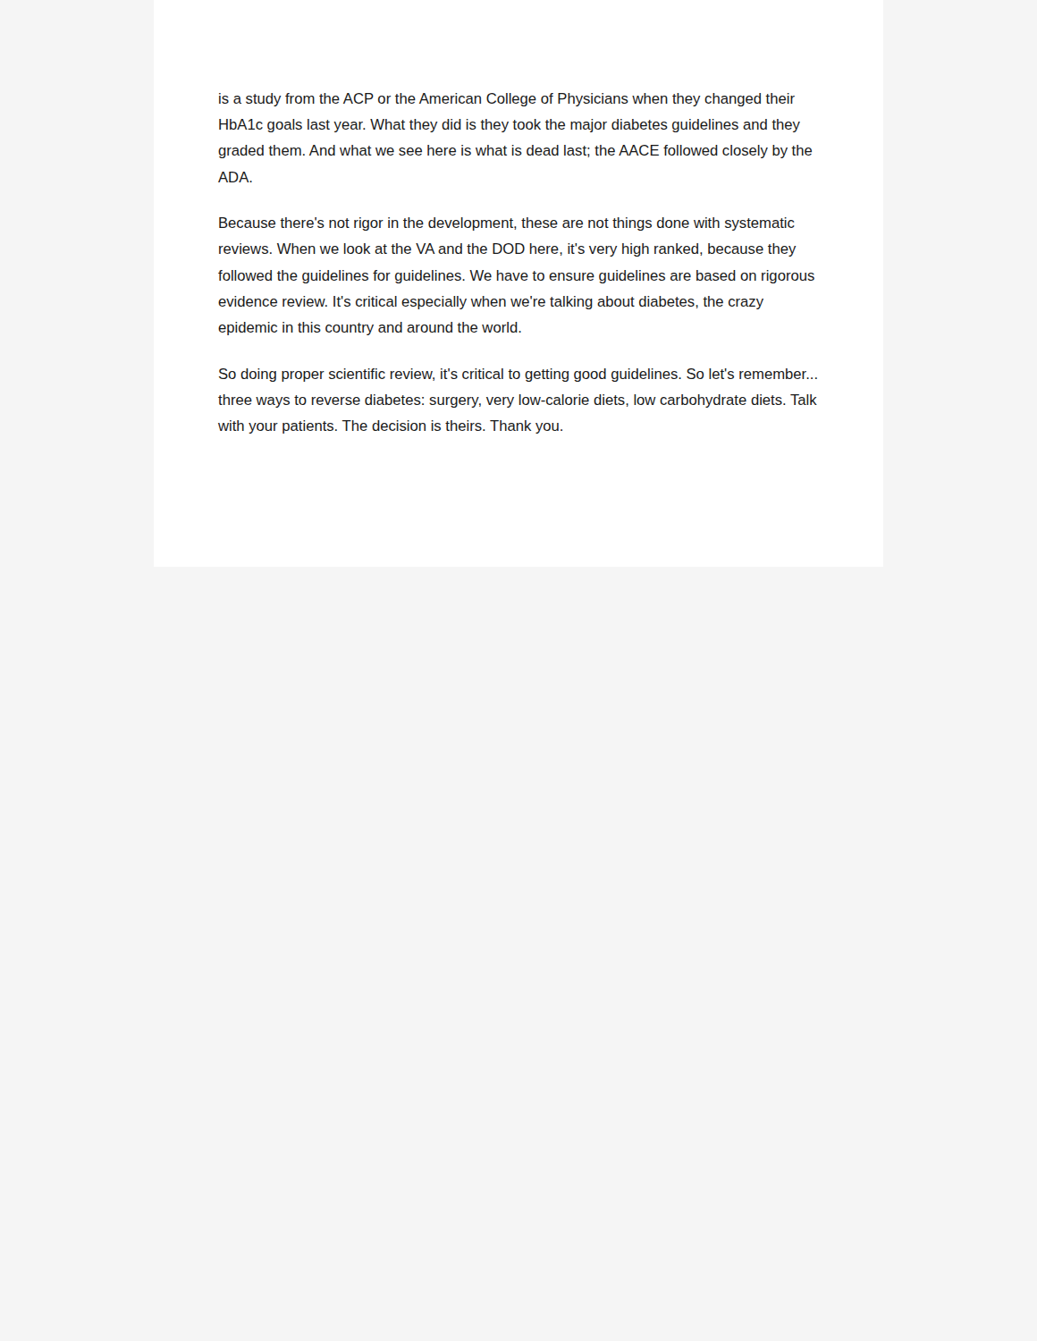is a study from the ACP or the American College of Physicians when they changed their HbA1c goals last year. What they did is they took the major diabetes guidelines and they graded them. And what we see here is what is dead last; the AACE followed closely by the ADA.
Because there's not rigor in the development, these are not things done with systematic reviews. When we look at the VA and the DOD here, it's very high ranked, because they followed the guidelines for guidelines. We have to ensure guidelines are based on rigorous evidence review. It's critical especially when we're talking about diabetes, the crazy epidemic in this country and around the world.
So doing proper scientific review, it's critical to getting good guidelines. So let's remember... three ways to reverse diabetes: surgery, very low-calorie diets, low carbohydrate diets. Talk with your patients. The decision is theirs. Thank you.